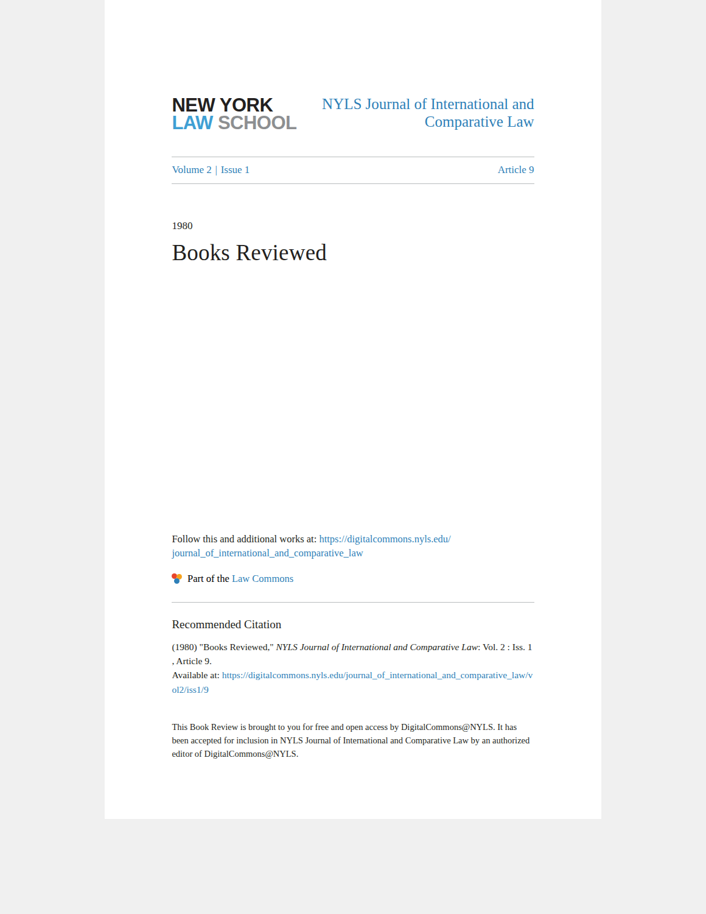NEW YORK LAW SCHOOL
NYLS Journal of International and
Comparative Law
Volume 2|Issue 1
Article 9
1980
Books Reviewed
Follow this and additional works at: https://digitalcommons.nyls.edu/
journal_of_international_and_comparative_law
Part of the Law Commons
Recommended Citation
(1980) "Books Reviewed," NYLS Journal of International and Comparative Law: Vol. 2 : Iss. 1 , Article 9.
Available at: https://digitalcommons.nyls.edu/journal_of_international_and_comparative_law/vol2/iss1/9
This Book Review is brought to you for free and open access by DigitalCommons@NYLS. It has been accepted for inclusion in NYLS Journal of International and Comparative Law by an authorized editor of DigitalCommons@NYLS.